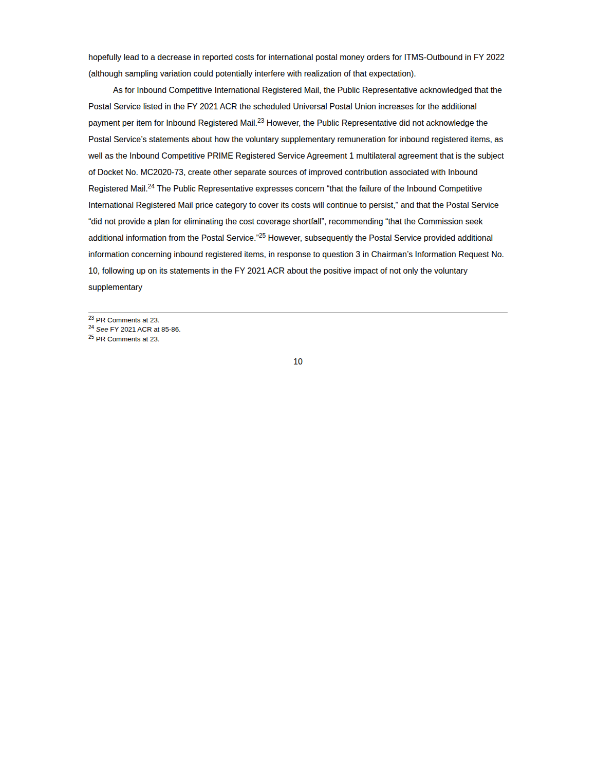hopefully lead to a decrease in reported costs for international postal money orders for ITMS-Outbound in FY 2022 (although sampling variation could potentially interfere with realization of that expectation).
As for Inbound Competitive International Registered Mail, the Public Representative acknowledged that the Postal Service listed in the FY 2021 ACR the scheduled Universal Postal Union increases for the additional payment per item for Inbound Registered Mail.23 However, the Public Representative did not acknowledge the Postal Service’s statements about how the voluntary supplementary remuneration for inbound registered items, as well as the Inbound Competitive PRIME Registered Service Agreement 1 multilateral agreement that is the subject of Docket No. MC2020-73, create other separate sources of improved contribution associated with Inbound Registered Mail.24 The Public Representative expresses concern “that the failure of the Inbound Competitive International Registered Mail price category to cover its costs will continue to persist,” and that the Postal Service “did not provide a plan for eliminating the cost coverage shortfall”, recommending “that the Commission seek additional information from the Postal Service.”25 However, subsequently the Postal Service provided additional information concerning inbound registered items, in response to question 3 in Chairman’s Information Request No. 10, following up on its statements in the FY 2021 ACR about the positive impact of not only the voluntary supplementary
23 PR Comments at 23.
24 See FY 2021 ACR at 85-86.
25 PR Comments at 23.
10